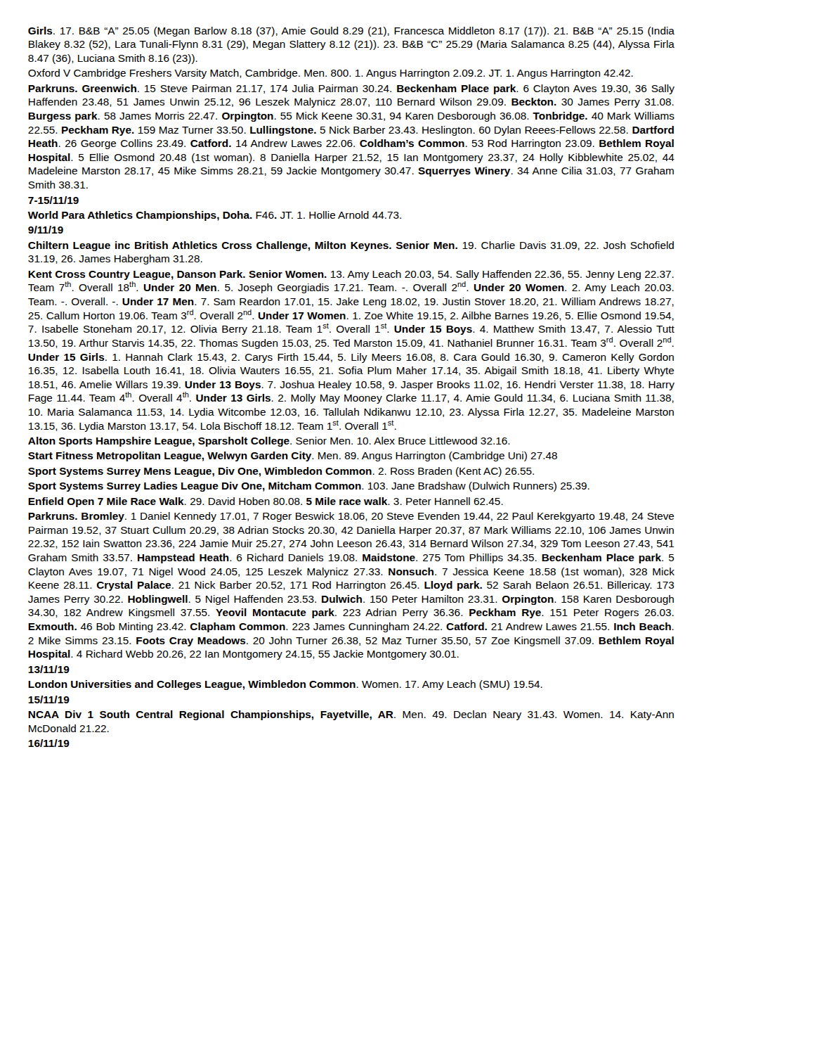Girls. 17. B&B “A” 25.05 (Megan Barlow 8.18 (37), Amie Gould 8.29 (21), Francesca Middleton 8.17 (17)). 21. B&B “A” 25.15 (India Blakey 8.32 (52), Lara Tunali-Flynn 8.31 (29), Megan Slattery 8.12 (21)). 23. B&B “C” 25.29 (Maria Salamanca 8.25 (44), Alyssa Firla 8.47 (36), Luciana Smith 8.16 (23)).
Oxford V Cambridge Freshers Varsity Match, Cambridge. Men. 800. 1. Angus Harrington 2.09.2. JT. 1. Angus Harrington 42.42.
Parkruns. Greenwich. 15 Steve Pairman 21.17, 174 Julia Pairman 30.24. Beckenham Place park. 6 Clayton Aves 19.30, 36 Sally Haffenden 23.48, 51 James Unwin 25.12, 96 Leszek Malynicz 28.07, 110 Bernard Wilson 29.09. Beckton. 30 James Perry 31.08. Burgess park. 58 James Morris 22.47. Orpington. 55 Mick Keene 30.31, 94 Karen Desborough 36.08. Tonbridge. 40 Mark Williams 22.55. Peckham Rye. 159 Maz Turner 33.50. Lullingstone. 5 Nick Barber 23.43. Heslington. 60 Dylan Reees-Fellows 22.58. Dartford Heath. 26 George Collins 23.49. Catford. 14 Andrew Lawes 22.06. Coldham’s Common. 53 Rod Harrington 23.09. Bethlem Royal Hospital. 5 Ellie Osmond 20.48 (1st woman). 8 Daniella Harper 21.52, 15 Ian Montgomery 23.37, 24 Holly Kibblewhite 25.02, 44 Madeleine Marston 28.17, 45 Mike Simms 28.21, 59 Jackie Montgomery 30.47. Squerryes Winery. 34 Anne Cilia 31.03, 77 Graham Smith 38.31.
7-15/11/19
World Para Athletics Championships, Doha. F46. JT. 1. Hollie Arnold 44.73.
9/11/19
Chiltern League inc British Athletics Cross Challenge, Milton Keynes. Senior Men. 19. Charlie Davis 31.09, 22. Josh Schofield 31.19, 26. James Habergham 31.28.
Kent Cross Country League, Danson Park. Senior Women. 13. Amy Leach 20.03, 54. Sally Haffenden 22.36, 55. Jenny Leng 22.37. Team 7th. Overall 18th. Under 20 Men. 5. Joseph Georgiadis 17.21. Team. -. Overall 2nd. Under 20 Women. 2. Amy Leach 20.03. Team. -. Overall. -. Under 17 Men. 7. Sam Reardon 17.01, 15. Jake Leng 18.02, 19. Justin Stover 18.20, 21. William Andrews 18.27, 25. Callum Horton 19.06. Team 3rd. Overall 2nd. Under 17 Women. 1. Zoe White 19.15, 2. Ailbhe Barnes 19.26, 5. Ellie Osmond 19.54, 7. Isabelle Stoneham 20.17, 12. Olivia Berry 21.18. Team 1st. Overall 1st. Under 15 Boys. 4. Matthew Smith 13.47, 7. Alessio Tutt 13.50, 19. Arthur Starvis 14.35, 22. Thomas Sugden 15.03, 25. Ted Marston 15.09, 41. Nathaniel Brunner 16.31. Team 3rd. Overall 2nd. Under 15 Girls. 1. Hannah Clark 15.43, 2. Carys Firth 15.44, 5. Lily Meers 16.08, 8. Cara Gould 16.30, 9. Cameron Kelly Gordon 16.35, 12. Isabella Louth 16.41, 18. Olivia Wauters 16.55, 21. Sofia Plum Maher 17.14, 35. Abigail Smith 18.18, 41. Liberty Whyte 18.51, 46. Amelie Willars 19.39. Under 13 Boys. 7. Joshua Healey 10.58, 9. Jasper Brooks 11.02, 16. Hendri Verster 11.38, 18. Harry Fage 11.44. Team 4th. Overall 4th. Under 13 Girls. 2. Molly May Mooney Clarke 11.17, 4. Amie Gould 11.34, 6. Luciana Smith 11.38, 10. Maria Salamanca 11.53, 14. Lydia Witcombe 12.03, 16. Tallulah Ndikanwu 12.10, 23. Alyssa Firla 12.27, 35. Madeleine Marston 13.15, 36. Lydia Marston 13.17, 54. Lola Bischoff 18.12. Team 1st. Overall 1st.
Alton Sports Hampshire League, Sparsholt College. Senior Men. 10. Alex Bruce Littlewood 32.16.
Start Fitness Metropolitan League, Welwyn Garden City. Men. 89. Angus Harrington (Cambridge Uni) 27.48
Sport Systems Surrey Mens League, Div One, Wimbledon Common. 2. Ross Braden (Kent AC) 26.55.
Sport Systems Surrey Ladies League Div One, Mitcham Common. 103. Jane Bradshaw (Dulwich Runners) 25.39.
Enfield Open 7 Mile Race Walk. 29. David Hoben 80.08. 5 Mile race walk. 3. Peter Hannell 62.45.
Parkruns. Bromley. 1 Daniel Kennedy 17.01, 7 Roger Beswick 18.06, 20 Steve Evenden 19.44, 22 Paul Kerekgyarto 19.48, 24 Steve Pairman 19.52, 37 Stuart Cullum 20.29, 38 Adrian Stocks 20.30, 42 Daniella Harper 20.37, 87 Mark Williams 22.10, 106 James Unwin 22.32, 152 Iain Swatton 23.36, 224 Jamie Muir 25.27, 274 John Leeson 26.43, 314 Bernard Wilson 27.34, 329 Tom Leeson 27.43, 541 Graham Smith 33.57. Hampstead Heath. 6 Richard Daniels 19.08. Maidstone. 275 Tom Phillips 34.35. Beckenham Place park. 5 Clayton Aves 19.07, 71 Nigel Wood 24.05, 125 Leszek Malynicz 27.33. Nonsuch. 7 Jessica Keene 18.58 (1st woman), 328 Mick Keene 28.11. Crystal Palace. 21 Nick Barber 20.52, 171 Rod Harrington 26.45. Lloyd park. 52 Sarah Belaon 26.51. Billericay. 173 James Perry 30.22. Hoblingwell. 5 Nigel Haffenden 23.53. Dulwich. 150 Peter Hamilton 23.31. Orpington. 158 Karen Desborough 34.30, 182 Andrew Kingsmell 37.55. Yeovil Montacute park. 223 Adrian Perry 36.36. Peckham Rye. 151 Peter Rogers 26.03. Exmouth. 46 Bob Minting 23.42. Clapham Common. 223 James Cunningham 24.22. Catford. 21 Andrew Lawes 21.55. Inch Beach. 2 Mike Simms 23.15. Foots Cray Meadows. 20 John Turner 26.38, 52 Maz Turner 35.50, 57 Zoe Kingsmell 37.09. Bethlem Royal Hospital. 4 Richard Webb 20.26, 22 Ian Montgomery 24.15, 55 Jackie Montgomery 30.01.
13/11/19
London Universities and Colleges League, Wimbledon Common. Women. 17. Amy Leach (SMU) 19.54.
15/11/19
NCAA Div 1 South Central Regional Championships, Fayetville, AR. Men. 49. Declan Neary 31.43. Women. 14. Katy-Ann McDonald 21.22.
16/11/19